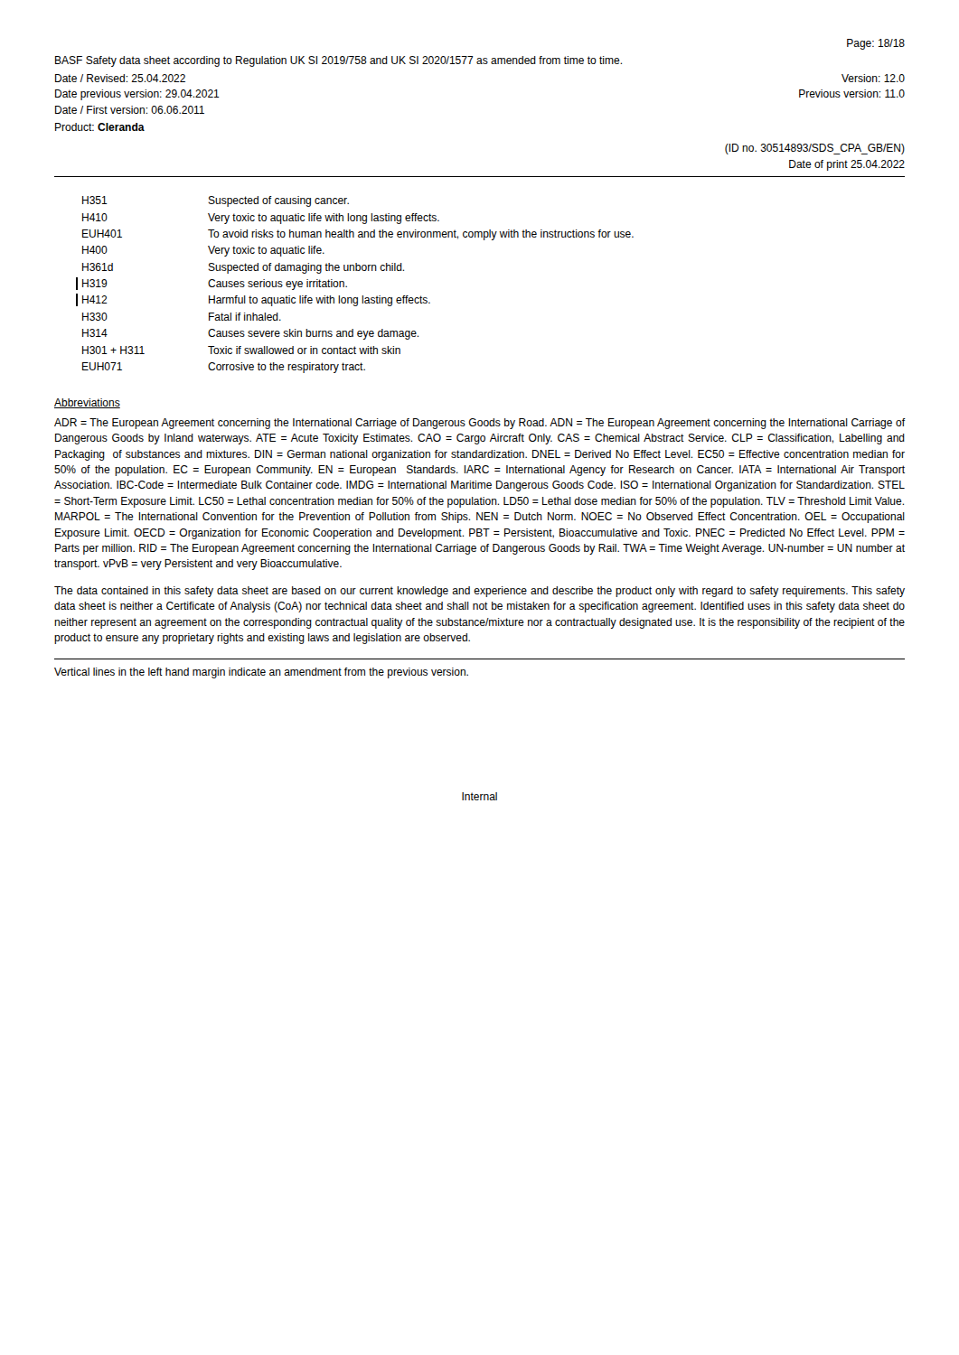Page: 18/18
BASF Safety data sheet according to Regulation UK SI 2019/758 and UK SI 2020/1577 as amended from time to time.
Date / Revised: 25.04.2022
Version: 12.0
Date previous version: 29.04.2021
Previous version: 11.0
Date / First version: 06.06.2011
Product: Cleranda
(ID no. 30514893/SDS_CPA_GB/EN)
Date of print 25.04.2022
| H351 | Suspected of causing cancer. |
| H410 | Very toxic to aquatic life with long lasting effects. |
| EUH401 | To avoid risks to human health and the environment, comply with the instructions for use. |
| H400 | Very toxic to aquatic life. |
| H361d | Suspected of damaging the unborn child. |
| H319 | Causes serious eye irritation. |
| H412 | Harmful to aquatic life with long lasting effects. |
| H330 | Fatal if inhaled. |
| H314 | Causes severe skin burns and eye damage. |
| H301 + H311 | Toxic if swallowed or in contact with skin |
| EUH071 | Corrosive to the respiratory tract. |
Abbreviations
ADR = The European Agreement concerning the International Carriage of Dangerous Goods by Road. ADN = The European Agreement concerning the International Carriage of Dangerous Goods by Inland waterways. ATE = Acute Toxicity Estimates. CAO = Cargo Aircraft Only. CAS = Chemical Abstract Service. CLP = Classification, Labelling and Packaging of substances and mixtures. DIN = German national organization for standardization. DNEL = Derived No Effect Level. EC50 = Effective concentration median for 50% of the population. EC = European Community. EN = European Standards. IARC = International Agency for Research on Cancer. IATA = International Air Transport Association. IBC-Code = Intermediate Bulk Container code. IMDG = International Maritime Dangerous Goods Code. ISO = International Organization for Standardization. STEL = Short-Term Exposure Limit. LC50 = Lethal concentration median for 50% of the population. LD50 = Lethal dose median for 50% of the population. TLV = Threshold Limit Value. MARPOL = The International Convention for the Prevention of Pollution from Ships. NEN = Dutch Norm. NOEC = No Observed Effect Concentration. OEL = Occupational Exposure Limit. OECD = Organization for Economic Cooperation and Development. PBT = Persistent, Bioaccumulative and Toxic. PNEC = Predicted No Effect Level. PPM = Parts per million. RID = The European Agreement concerning the International Carriage of Dangerous Goods by Rail. TWA = Time Weight Average. UN-number = UN number at transport. vPvB = very Persistent and very Bioaccumulative.
The data contained in this safety data sheet are based on our current knowledge and experience and describe the product only with regard to safety requirements. This safety data sheet is neither a Certificate of Analysis (CoA) nor technical data sheet and shall not be mistaken for a specification agreement. Identified uses in this safety data sheet do neither represent an agreement on the corresponding contractual quality of the substance/mixture nor a contractually designated use. It is the responsibility of the recipient of the product to ensure any proprietary rights and existing laws and legislation are observed.
Vertical lines in the left hand margin indicate an amendment from the previous version.
Internal